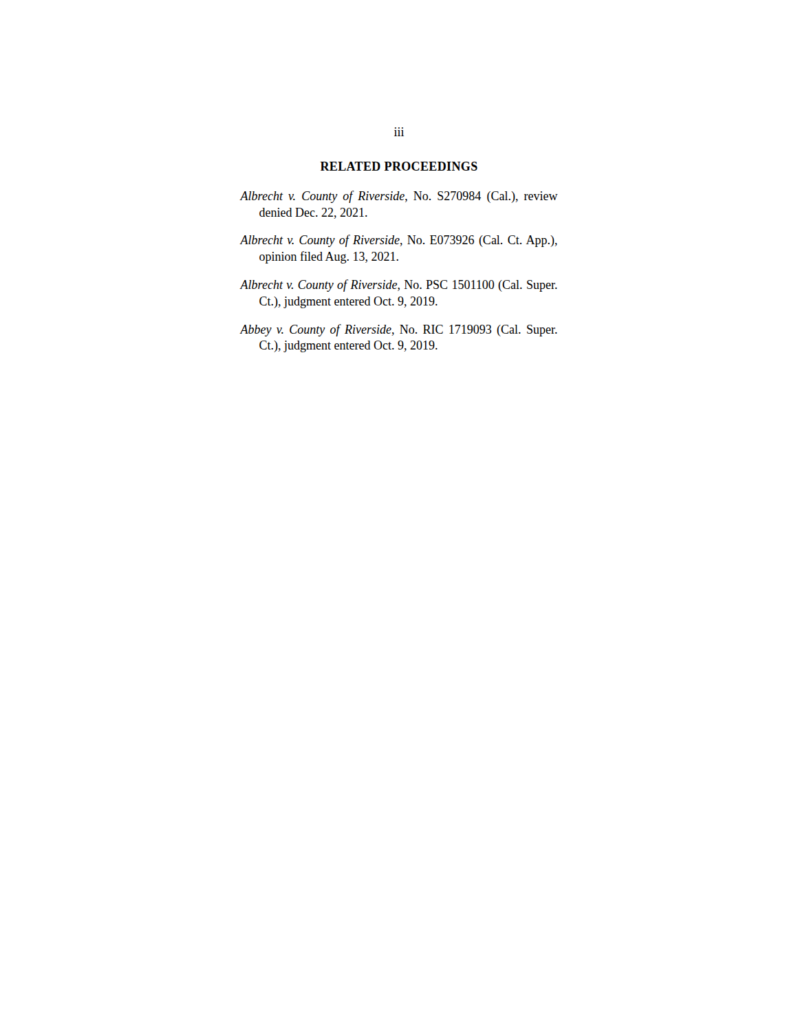iii
RELATED PROCEEDINGS
Albrecht v. County of Riverside, No. S270984 (Cal.), review denied Dec. 22, 2021.
Albrecht v. County of Riverside, No. E073926 (Cal. Ct. App.), opinion filed Aug. 13, 2021.
Albrecht v. County of Riverside, No. PSC 1501100 (Cal. Super. Ct.), judgment entered Oct. 9, 2019.
Abbey v. County of Riverside, No. RIC 1719093 (Cal. Super. Ct.), judgment entered Oct. 9, 2019.